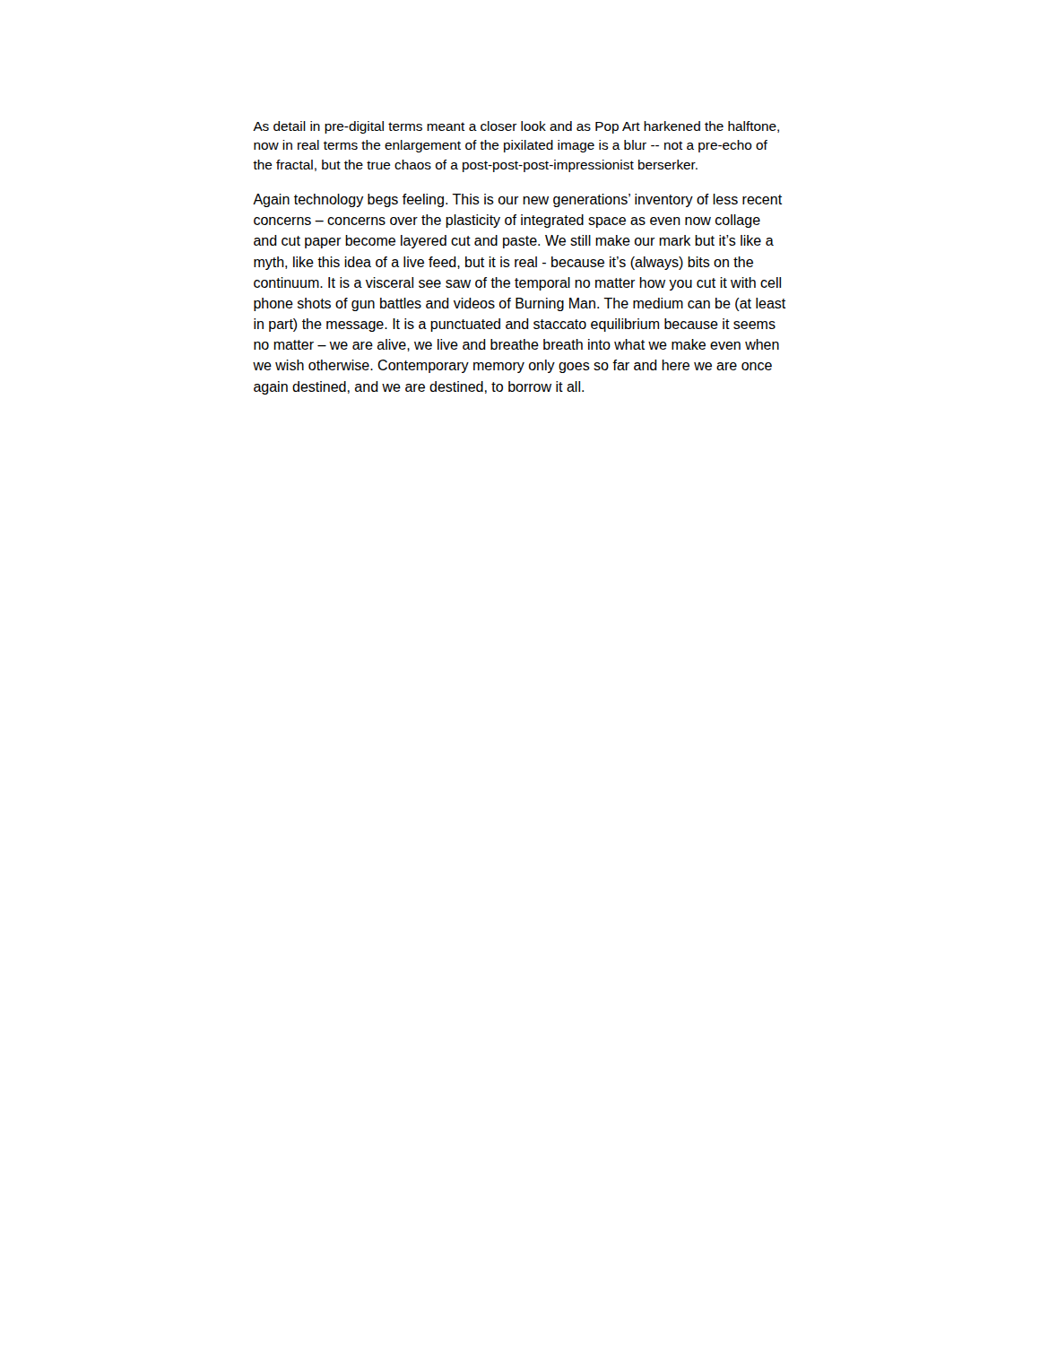As detail in pre-digital terms meant a closer look and as Pop Art harkened the halftone, now in real terms the enlargement of the pixilated image is a blur -- not a pre-echo of the fractal, but the true chaos of a post-post-post-impressionist berserker.
Again technology begs feeling. This is our new generations’ inventory of less recent concerns – concerns over the plasticity of integrated space as even now collage and cut paper become layered cut and paste. We still make our mark but it’s like a myth, like this idea of a live feed, but it is real - because it’s (always) bits on the continuum. It is a visceral see saw of the temporal no matter how you cut it with cell phone shots of gun battles and videos of Burning Man. The medium can be (at least in part) the message. It is a punctuated and staccato equilibrium because it seems no matter – we are alive, we live and breathe breath into what we make even when we wish otherwise. Contemporary memory only goes so far and here we are once again destined, and we are destined, to borrow it all.